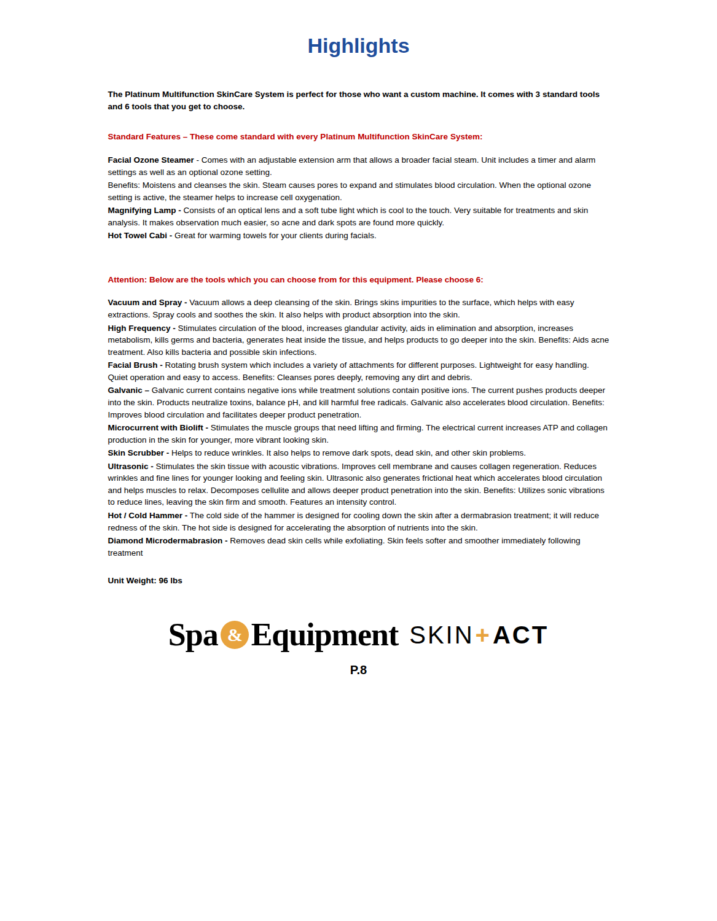Highlights
The Platinum Multifunction SkinCare System is perfect for those who want a custom machine. It comes with 3 standard tools and 6 tools that you get to choose.
Standard Features – These come standard with every Platinum Multifunction SkinCare System:
Facial Ozone Steamer - Comes with an adjustable extension arm that allows a broader facial steam. Unit includes a timer and alarm settings as well as an optional ozone setting.
Benefits: Moistens and cleanses the skin. Steam causes pores to expand and stimulates blood circulation. When the optional ozone setting is active, the steamer helps to increase cell oxygenation.
Magnifying Lamp - Consists of an optical lens and a soft tube light which is cool to the touch. Very suitable for treatments and skin analysis. It makes observation much easier, so acne and dark spots are found more quickly.
Hot Towel Cabi - Great for warming towels for your clients during facials.
Attention: Below are the tools which you can choose from for this equipment. Please choose 6:
Vacuum and Spray - Vacuum allows a deep cleansing of the skin. Brings skins impurities to the surface, which helps with easy extractions. Spray cools and soothes the skin. It also helps with product absorption into the skin.
High Frequency - Stimulates circulation of the blood, increases glandular activity, aids in elimination and absorption, increases metabolism, kills germs and bacteria, generates heat inside the tissue, and helps products to go deeper into the skin. Benefits: Aids acne treatment. Also kills bacteria and possible skin infections.
Facial Brush - Rotating brush system which includes a variety of attachments for different purposes. Lightweight for easy handling. Quiet operation and easy to access. Benefits: Cleanses pores deeply, removing any dirt and debris.
Galvanic – Galvanic current contains negative ions while treatment solutions contain positive ions. The current pushes products deeper into the skin. Products neutralize toxins, balance pH, and kill harmful free radicals. Galvanic also accelerates blood circulation. Benefits: Improves blood circulation and facilitates deeper product penetration.
Microcurrent with Biolift - Stimulates the muscle groups that need lifting and firming. The electrical current increases ATP and collagen production in the skin for younger, more vibrant looking skin.
Skin Scrubber - Helps to reduce wrinkles. It also helps to remove dark spots, dead skin, and other skin problems.
Ultrasonic - Stimulates the skin tissue with acoustic vibrations. Improves cell membrane and causes collagen regeneration. Reduces wrinkles and fine lines for younger looking and feeling skin. Ultrasonic also generates frictional heat which accelerates blood circulation and helps muscles to relax. Decomposes cellulite and allows deeper product penetration into the skin. Benefits: Utilizes sonic vibrations to reduce lines, leaving the skin firm and smooth. Features an intensity control.
Hot / Cold Hammer - The cold side of the hammer is designed for cooling down the skin after a dermabrasion treatment; it will reduce redness of the skin. The hot side is designed for accelerating the absorption of nutrients into the skin.
Diamond Microdermabrasion - Removes dead skin cells while exfoliating. Skin feels softer and smoother immediately following treatment
Unit Weight: 96 lbs
Spa&Equipment
SKIN+ACT
P.8